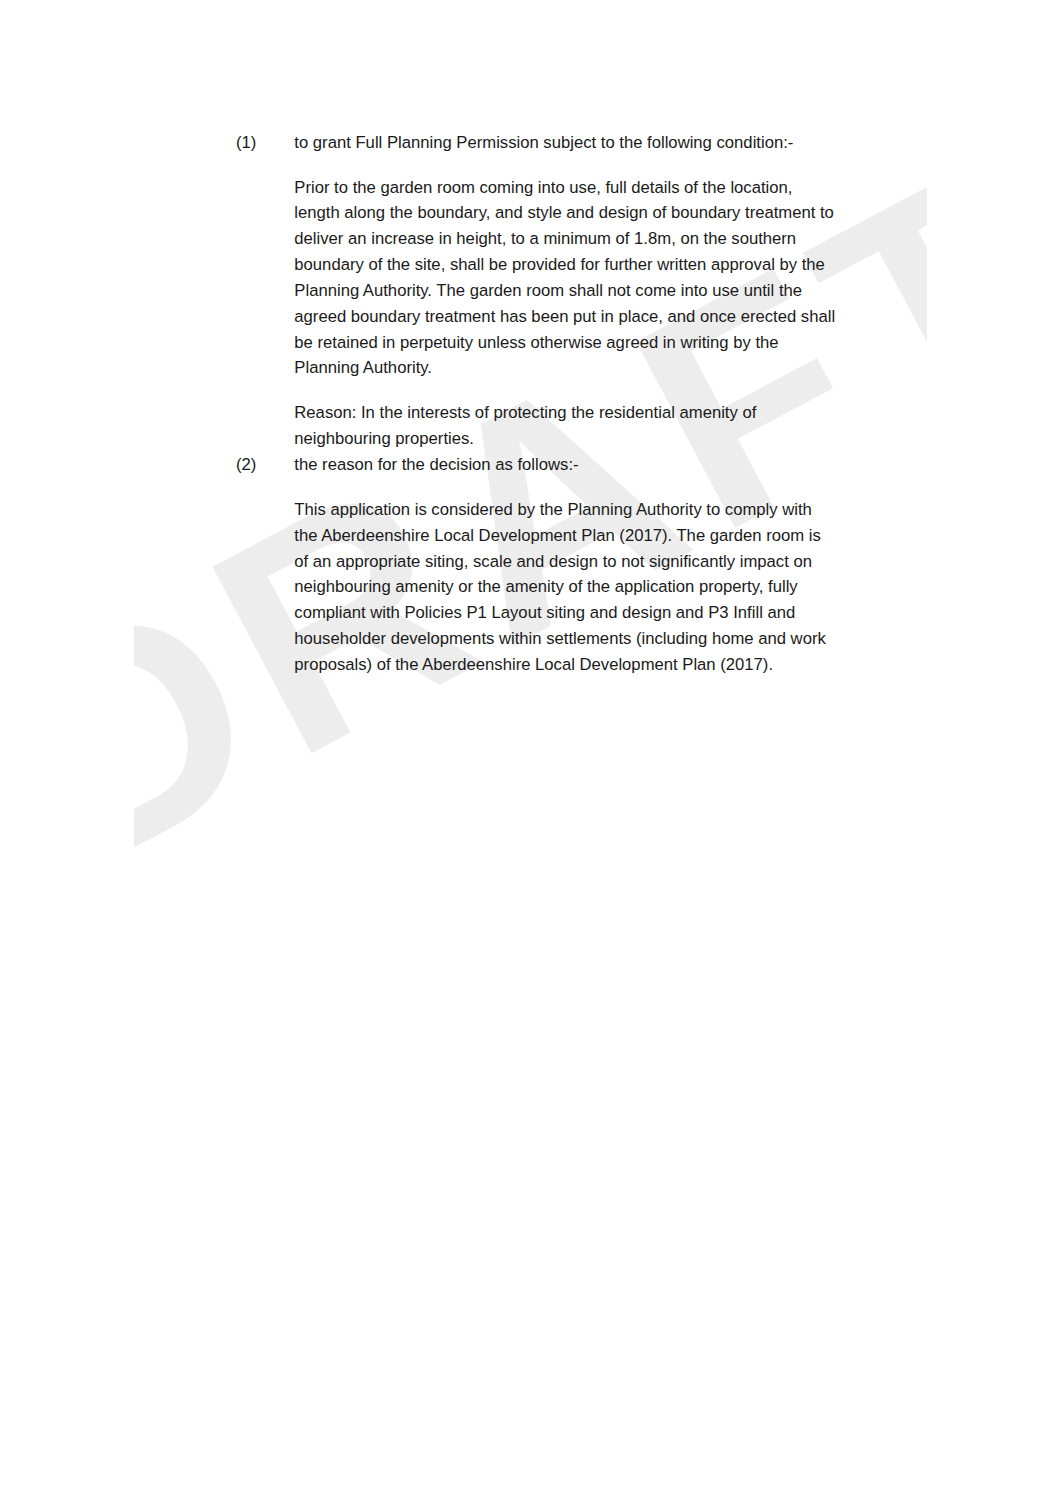DRAFT
(1)
to grant Full Planning Permission subject to the following condition:-
Prior to the garden room coming into use, full details of the location, length along the boundary, and style and design of boundary treatment to deliver an increase in height, to a minimum of 1.8m, on the southern boundary of the site, shall be provided for further written approval by the Planning Authority. The garden room shall not come into use until the agreed boundary treatment has been put in place, and once erected shall be retained in perpetuity unless otherwise agreed in writing by the Planning Authority.
Reason: In the interests of protecting the residential amenity of neighbouring properties.
(2)
the reason for the decision as follows:-
This application is considered by the Planning Authority to comply with the Aberdeenshire Local Development Plan (2017). The garden room is of an appropriate siting, scale and design to not significantly impact on neighbouring amenity or the amenity of the application property, fully compliant with Policies P1 Layout siting and design and P3 Infill and householder developments within settlements (including home and work proposals) of the Aberdeenshire Local Development Plan (2017).